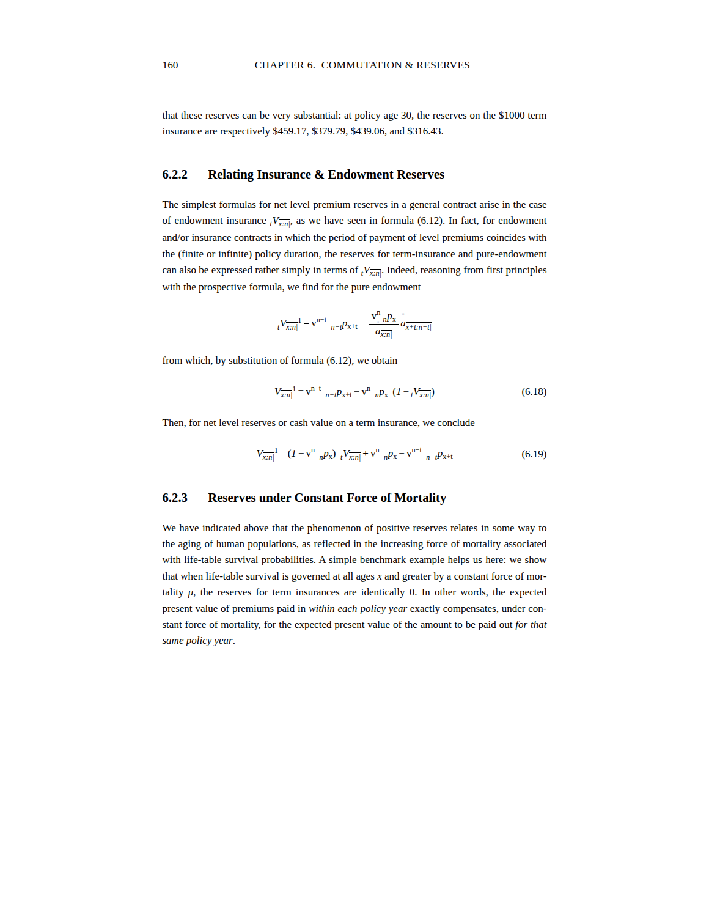160 CHAPTER 6. COMMUTATION & RESERVES
that these reserves can be very substantial: at policy age 30, the reserves on the $1000 term insurance are respectively $459.17, $379.79, $439.06, and $316.43.
6.2.2 Relating Insurance & Endowment Reserves
The simplest formulas for net level premium reserves in a general contract arise in the case of endowment insurance t Vx:n|, as we have seen in formula (6.12). In fact, for endowment and/or insurance contracts in which the period of payment of level premiums coincides with the (finite or infinite) policy duration, the reserves for term-insurance and pure-endowment can also be expressed rather simply in terms of t Vx:n|. Indeed, reasoning from first principles with the prospective formula, we find for the pure endowment
t Vx:n|1=vn−t n−tpx+t−vn npx ax:n|ax+t:n−t|
from which, by substitution of formula (6.12), we obtain
Vx:n|1=vn−t n−tpx+t−vn npx (1−t Vx:n|) (6.18)
Then, for net level reserves or cash value on a term insurance, we conclude
Vx:n|1=(1−vn npx) t Vx:n|+vn npx−vn−t n−tpx+t (6.19)
6.2.3 Reserves under Constant Force of Mortality
We have indicated above that the phenomenon of positive reserves relates in some way to the aging of human populations, as reflected in the increasing force of mortality associated with life-table survival probabilities. A simple benchmark example helps us here: we show that when life-table survival is governed at all ages x and greater by a constant force of mortality μ, the reserves for term insurances are identically 0. In other words, the expected present value of premiums paid in within each policy year exactly compensates, under constant force of mortality, for the expected present value of the amount to be paid out for that same policy year.